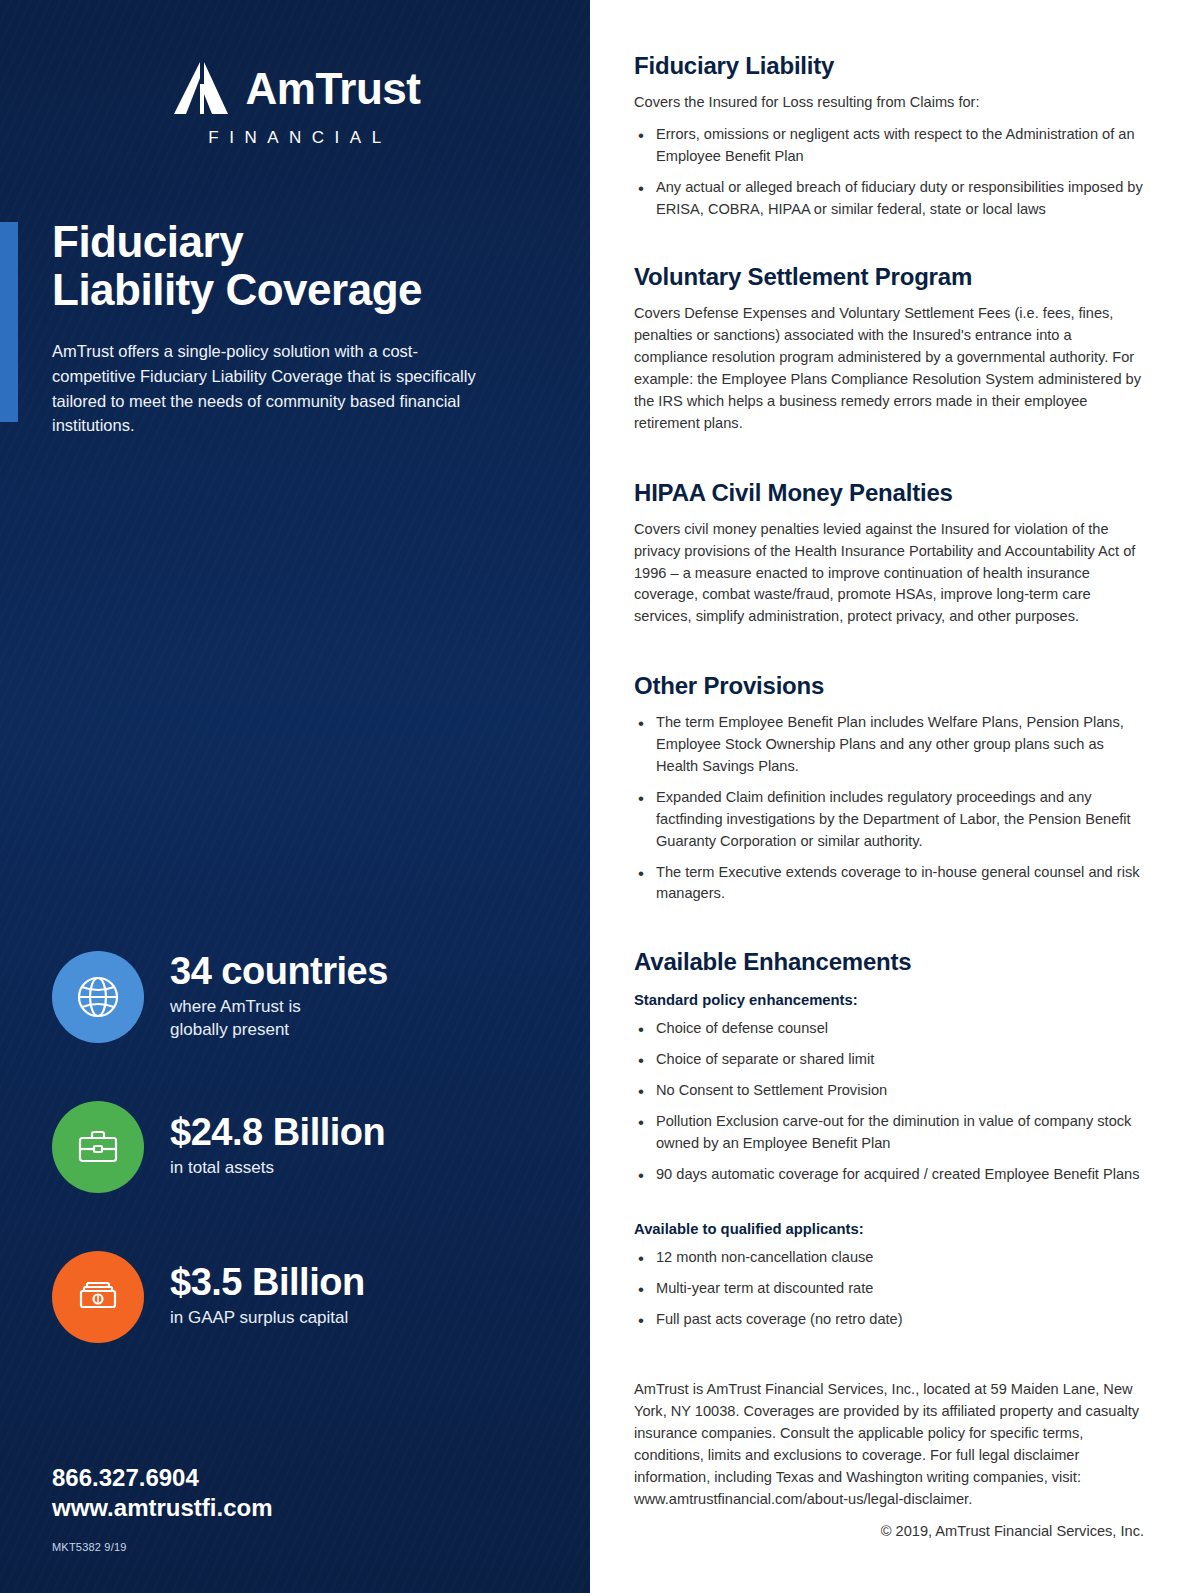Am Trust
FINANCIAL
Fiduciary
Liability Coverage
AmTrust offers a single-policy solution with a cost-competitive Fiduciary Liability Coverage that is specifically tailored to meet the needs of community based financial institutions.
34 countries
where AmTrust is
globally present
$24.8 Billion
in total assets
$3.5 Billion
in GAAP surplus capital
866.327.6904
www.amtrustfi.com
MKT5382 9/19
Fiduciary Liability
Covers the Insured for Loss resulting from Claims for:
Errors, omissions or negligent acts with respect to the Administration of an Employee Benefit Plan
Any actual or alleged breach of fiduciary duty or responsibilities imposed by ERISA, COBRA, HIPAA or similar federal, state or local laws
Voluntary Settlement Program
Covers Defense Expenses and Voluntary Settlement Fees (i.e. fees, fines, penalties or sanctions) associated with the Insured's entrance into a compliance resolution program administered by a governmental authority. For example: the Employee Plans Compliance Resolution System administered by the IRS which helps a business remedy errors made in their employee retirement plans.
HIPAA Civil Money Penalties
Covers civil money penalties levied against the Insured for violation of the privacy provisions of the Health Insurance Portability and Accountability Act of 1996 – a measure enacted to improve continuation of health insurance coverage, combat waste/fraud, promote HSAs, improve long-term care services, simplify administration, protect privacy, and other purposes.
Other Provisions
The term Employee Benefit Plan includes Welfare Plans, Pension Plans, Employee Stock Ownership Plans and any other group plans such as Health Savings Plans.
Expanded Claim definition includes regulatory proceedings and any factfinding investigations by the Department of Labor, the Pension Benefit Guaranty Corporation or similar authority.
The term Executive extends coverage to in-house general counsel and risk managers.
Available Enhancements
Standard policy enhancements:
Choice of defense counsel
Choice of separate or shared limit
No Consent to Settlement Provision
Pollution Exclusion carve-out for the diminution in value of company stock owned by an Employee Benefit Plan
90 days automatic coverage for acquired / created Employee Benefit Plans
Available to qualified applicants:
12 month non-cancellation clause
Multi-year term at discounted rate
Full past acts coverage (no retro date)
AmTrust is AmTrust Financial Services, Inc., located at 59 Maiden Lane, New York, NY 10038. Coverages are provided by its affiliated property and casualty insurance companies. Consult the applicable policy for specific terms, conditions, limits and exclusions to coverage. For full legal disclaimer information, including Texas and Washington writing companies, visit: www.amtrustfinancial.com/about-us/legal-disclaimer.
© 2019, AmTrust Financial Services, Inc.